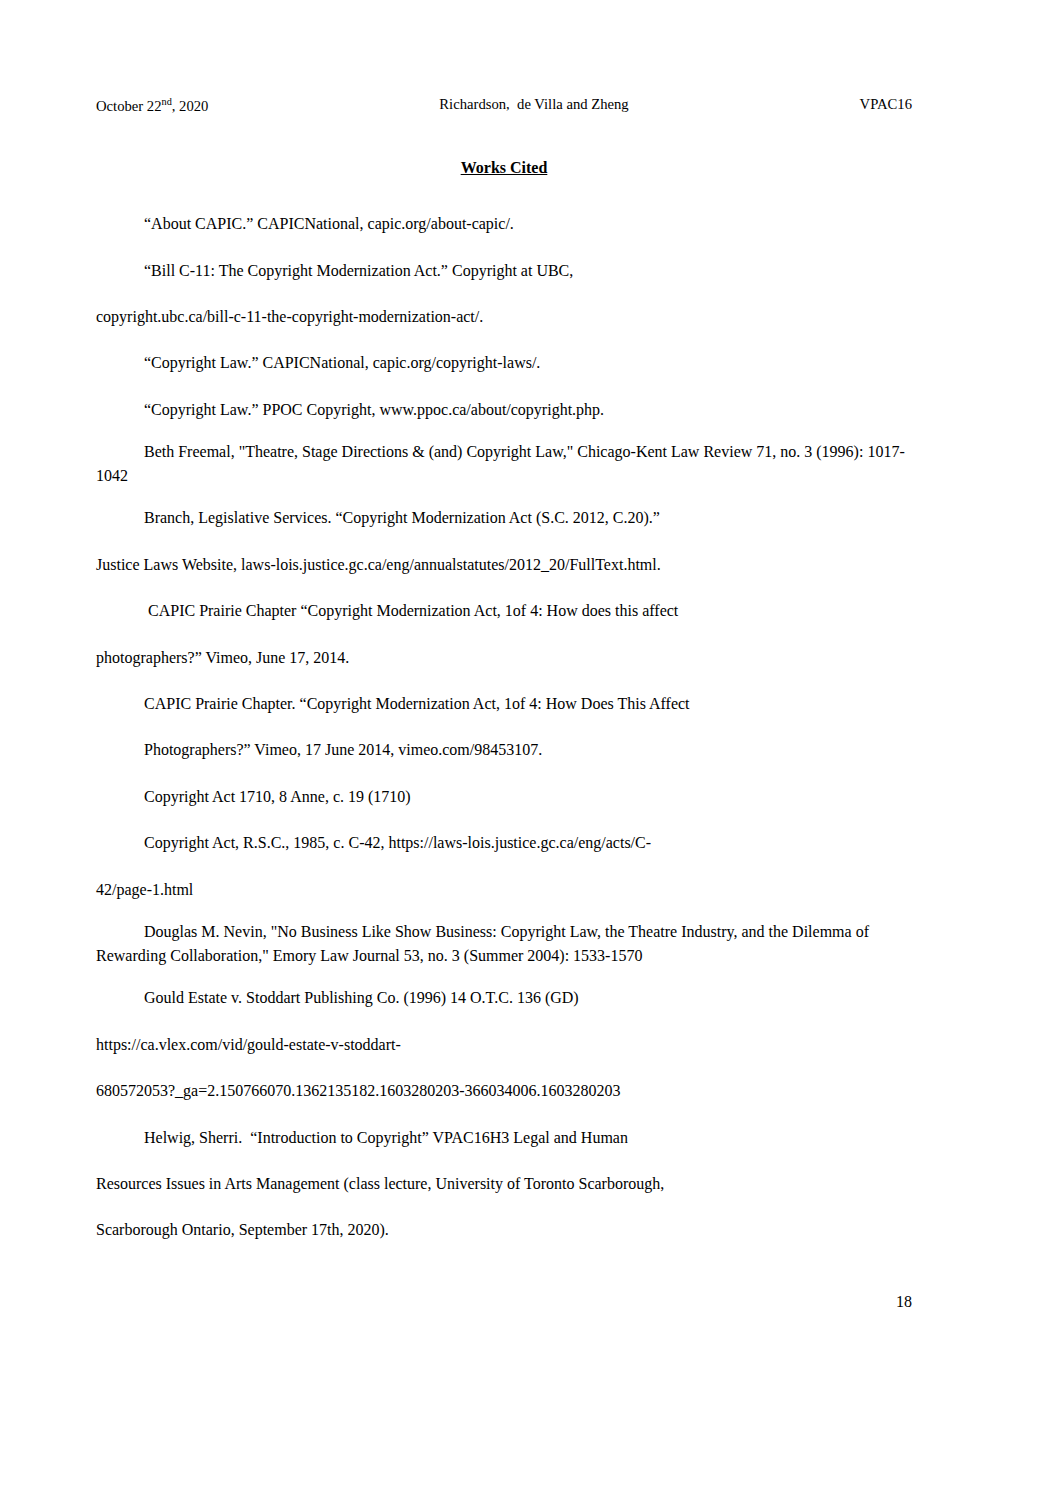October 22nd, 2020
Richardson, de Villa and Zheng
VPAC16
Works Cited
“About CAPIC.” CAPICNational, capic.org/about-capic/.
“Bill C-11: The Copyright Modernization Act.” Copyright at UBC,
copyright.ubc.ca/bill-c-11-the-copyright-modernization-act/.
“Copyright Law.” CAPICNational, capic.org/copyright-laws/.
“Copyright Law.” PPOC Copyright, www.ppoc.ca/about/copyright.php.
Beth Freemal, "Theatre, Stage Directions & (and) Copyright Law," Chicago-Kent Law Review 71, no. 3 (1996): 1017-1042
Branch, Legislative Services. “Copyright Modernization Act (S.C. 2012, C.20).”
Justice Laws Website, laws-lois.justice.gc.ca/eng/annualstatutes/2012_20/FullText.html.
CAPIC Prairie Chapter “Copyright Modernization Act, 1of 4: How does this affect
photographers?” Vimeo, June 17, 2014.
CAPIC Prairie Chapter. “Copyright Modernization Act, 1of 4: How Does This Affect
Photographers?” Vimeo, 17 June 2014, vimeo.com/98453107.
Copyright Act 1710, 8 Anne, c. 19 (1710)
Copyright Act, R.S.C., 1985, c. C-42, https://laws-lois.justice.gc.ca/eng/acts/C-
42/page-1.html
Douglas M. Nevin, "No Business Like Show Business: Copyright Law, the Theatre Industry, and the Dilemma of Rewarding Collaboration," Emory Law Journal 53, no. 3 (Summer 2004): 1533-1570
Gould Estate v. Stoddart Publishing Co. (1996) 14 O.T.C. 136 (GD)
https://ca.vlex.com/vid/gould-estate-v-stoddart-
680572053?_ga=2.150766070.1362135182.1603280203-366034006.1603280203
Helwig, Sherri. “Introduction to Copyright” VPAC16H3 Legal and Human
Resources Issues in Arts Management (class lecture, University of Toronto Scarborough,
Scarborough Ontario, September 17th, 2020).
18